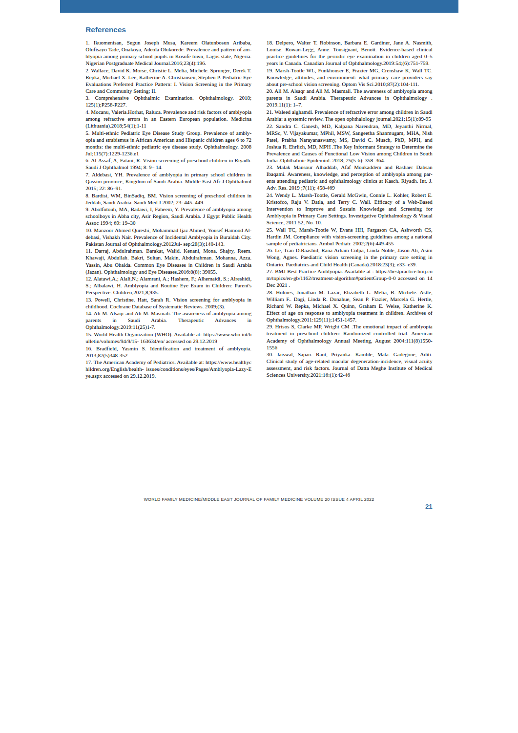Original Contribution
References
1. Ikuomenisan, Segun Joseph Musa, Kareem Olatunbosun Aribaba, Olufisayo Tade, Onakoya, Adeola Olukorede. Prevalence and pattern of amblyopia among primary school pupils in Kosofe town, Lagos state, Nigeria. Nigerian Postgraduate Medical Journal.2016;23(4):196.
2. Wallace, David K. Morse, Christie L. Melia, Michele. Sprunger, Derek T. Repka, Michael X. Lee, Katherine A. Christiansen, Stephen P. Pediatric Eye Evaluations Preferred Practice Pattern: I. Vision Screening in the Primary Care and Community Setting; II.
3. Comprehensive Ophthalmic Examination. Ophthalmology. 2018; 125(1);P258-P227.
4. Mocanu, Valeria.Horhat, Raluca. Prevalence and risk factors of amblyopia among refractive errors in an Eastern European population. Medicina (Lithuania).2018;54(1);1-11
5. Multi-ethnic Pediatric Eye Disease Study Group. Prevalence of amblyopia and strabismus in African American and Hispanic children ages 6 to 72 months: the multi-ethnic pediatric eye disease study. Ophthalmology. 2008 Jul;115(7):1229-1236.e1
6. Al-Assaf, A, Fatani, R. Vision screening of preschool children in Riyadh. Saudi J Ophthalmol 1994; 8: 9– 14.
7. Aldebasi, YH. Prevalence of amblyopia in primary school children in Qassim province, Kingdom of Saudi Arabia. Middle East Afr J Ophthalmol 2015; 22: 86–91.
8. Bardisi, WM, BinSadiq, BM. Vision screening of preschool children in Jeddah, Saudi Arabia. Saudi Med J 2002; 23: 445–449.
9. Abolfotouh, MA, Badawi, I, Faheem, Y. Prevalence of amblyopia among schoolboys in Abha city, Asir Region, Saudi Arabia. J Egypt Public Health Assoc 1994; 69: 19–30
10. Manzoor Ahmed Qureshi, Mohammad Ijaz Ahmed, Yousef Hamood Al-debasi, Vishakh Nair. Prevalence of Incidental Amblyopia in Buraidah City. Pakistan Journal of Ophthalmology.2012Jul- sep:28(3);140-143.
11. Darraj, Abdulrahman. Barakat, Walid. Kenani, Mona. Shajry, Reem. Khawaji, Abdullah. Bakri, Sultan. Makin, Abdulrahman. Mohanna, Azza. Yassin, Abu Obaida. Common Eye Diseases in Children in Saudi Arabia (Jazan). Ophthalmology and Eye Diseases.2016:8(8): 39055.
12. Alatawi,A.; Alali,N.; Alamrani, A.; Hashem, F.; Alhemaidi, S.; Alreshidi, S.; Albalawi, H. Amblyopia and Routine Eye Exam in Children: Parent's Perspective. Children,2021,8,935.
13. Powell, Christine. Hatt, Sarah R. Vision screening for amblyopia in childhood. Cochrane Database of Systematic Reviews. 2009;(3).
14. Ali M. Alsaqr and Ali M. Masmali. The awareness of amblyopia among parents in Saudi Arabia. Therapeutic Advances in Ophthalmology.2019:11(25)1-7.
15. World Health Organization (WHO). Available at: https://www.who.int/bulletin/volumes/94/9/15- 163634/en/ accessed on 29.12.2019
16. Bradfield, Yasmin S. Identification and treatment of amblyopia. 2013;87(5)348-352
17. The American Academy of Pediatrics. Available at: https://www.healthychildren.org/English/health- issues/conditions/eyes/Pages/Amblyopia-Lazy-Eye.aspx accessed on 29.12.2019.
18. Delpero, Walter T. Robinson, Barbara E. Gardiner, Jane A. Nasmith, Louise. Rowan-Legg, Anne. Tousignant, Benoît. Evidence-based clinical practice guidelines for the periodic eye examination in children aged 0–5 years in Canada. Canadian Journal of Ophthalmology.2019:54;(6):751-759.
19. Marsh-Tootle WL, Funkhouser E, Frazier MG, Crenshaw K, Wall TC. Knowledge, attitudes, and environment: what primary care providers say about pre-school vision screening. Optom Vis Sci.2010;87(2):104-111.
20. Ali M. Alsaqr and Ali M. Masmali. The awareness of amblyopia among parents in Saudi Arabia. Therapeutic Advances in Ophthalmology . 2019.11(1): 1–7.
21. Waleed alghamdi. Prevalence of refractive error among children in Saudi Arabia: a systemic review. The open ophthalology journal.2021;15(1):89-95
22. Sandra C. Ganesh, MD, Kalpana Narendran, MD, Jeyanthi Nirmal, MRSc, V. Vijayakumar, MPhil, MSW, Sangeetha Shanmugam, MHA, Nish Patel, Prabha Narayanaswamy, MS, David C. Musch, PhD, MPH, and Joshua R. Ehrlich, MD, MPH .The Key Informant Strategy to Determine the Prevalence and Causes of Functional Low Vision among Children in South India .Ophthalmic Epidemiol. 2018; 25(5-6): 358–364.
23. Malak Mansour Alhaddab, Afaf Moukaddem and Bashaer Dabsan Ibaqami. Awareness, knowledge, and perception of amblyopia among parents attending pediatric and ophthalmology clinics at Kasch. Riyadh. Int. J. Adv. Res. 2019 ;7(11); 458-469
24. Wendy L. Marsh-Tootle, Gerald McGwin, Connie L. Kohler, Robert E. Kristofco, Raju V. Datla, and Terry C. Wall. Efficacy of a Web-Based Intervention to Improve and Sustain Knowledge and Screening for Amblyopia in Primary Care Settings. Investigative Ophthalmology & Visual Science, 2011 52, No. 10.
25. Wall TC, Marsh-Tootle W, Evans HH, Fargason CA, Ashworth CS, Hardin JM. Compliance with vision-screening guidelines among a national sample of pediatricians. Ambul Pediatr. 2002;2(6):449-455
26. Le, Tran D.Raashid, Rana Arham Colpa, Linda Noble, Jason Ali, Asim Wong, Agnes. Paediatric vision screening in the primary care setting in Ontario. Paediatrics and Child Health (Canada).2018:23(3); e33- e39.
27. BMJ Best Practice Amblyopia. Available at : https://bestpractice.bmj.com/topics/en-gb/1162/treatment-algorithm#patientGroup-0-0 accessed on 14 Dec 2021 .
28. Holmes, Jonathan M. Lazar, Elizabeth L. Melia, B. Michele. Astle, William F.. Dagi, Linda R. Donahue, Sean P. Frazier, Marcela G. Hertle, Richard W. Repka, Michael X. Quinn, Graham E. Weise, Katherine K. Effect of age on response to amblyopia treatment in children. Archives of Ophthalmology.2011:129(11);1451-1457.
29. Hrisos S, Clarke MP, Wright CM .The emotional impact of amblyopia treatment in preschool children: Randomized controlled trial. American Academy of Ophthalmology Annual Meeting, August 2004:111(8)1550-1556
30. Jaiswal, Sapan. Raut, Priyanka. Kamble, Mala. Gadegone, Aditi. Clinical study of age-related macular degeneration-incidence, visual acuity assessment, and risk factors. Journal of Datta Meghe Institute of Medical Sciences University.2021:16:(1):42-46
WORLD FAMILY MEDICINE/MIDDLE EAST JOURNAL OF FAMILY MEDICINE VOLUME 20 ISSUE 4 APRIL 2022
21